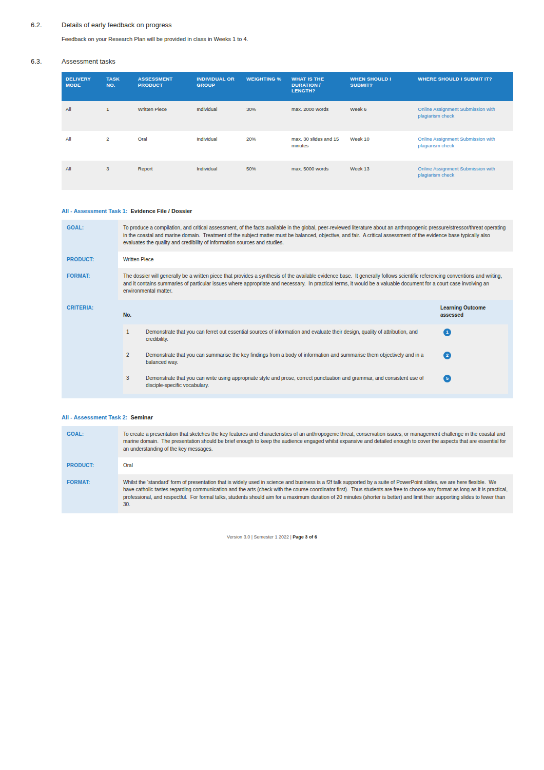6.2. Details of early feedback on progress
Feedback on your Research Plan will be provided in class in Weeks 1 to 4.
6.3. Assessment tasks
| DELIVERY MODE | TASK NO. | ASSESSMENT PRODUCT | INDIVIDUAL OR GROUP | WEIGHTING % | WHAT IS THE DURATION / LENGTH? | WHEN SHOULD I SUBMIT? | WHERE SHOULD I SUBMIT IT? |
| --- | --- | --- | --- | --- | --- | --- | --- |
| All | 1 | Written Piece | Individual | 30% | max. 2000 words | Week 6 | Online Assignment Submission with plagiarism check |
| All | 2 | Oral | Individual | 20% | max. 30 slides and 15 minutes | Week 10 | Online Assignment Submission with plagiarism check |
| All | 3 | Report | Individual | 50% | max. 5000 words | Week 13 | Online Assignment Submission with plagiarism check |
All - Assessment Task 1: Evidence File / Dossier
| GOAL: | To produce a compilation, and critical assessment, of the facts available in the global, peer-reviewed literature about an anthropogenic pressure/stressor/threat operating in the coastal and marine domain. Treatment of the subject matter must be balanced, objective, and fair. A critical assessment of the evidence base typically also evaluates the quality and credibility of information sources and studies. |
| PRODUCT: | Written Piece |
| FORMAT: | The dossier will generally be a written piece that provides a synthesis of the available evidence base. It generally follows scientific referencing conventions and writing, and it contains summaries of particular issues where appropriate and necessary. In practical terms, it would be a valuable document for a court case involving an environmental matter. |
| CRITERIA: | / No. / Learning Outcome assessed / / --- / --- / / 1 / Demonstrate that you can ferret out essential sources of information and evaluate their design, quality of attribution, and credibility. / 1 / / 2 / Demonstrate that you can summarise the key findings from a body of information and summarise them objectively and in a balanced way. / 2 / / 3 / Demonstrate that you can write using appropriate style and prose, correct punctuation and grammar, and consistent use of disciple-specific vocabulary. / 5 / |
All - Assessment Task 2: Seminar
| GOAL: | To create a presentation that sketches the key features and characteristics of an anthropogenic threat, conservation issues, or management challenge in the coastal and marine domain. The presentation should be brief enough to keep the audience engaged whilst expansive and detailed enough to cover the aspects that are essential for an understanding of the key messages. |
| PRODUCT: | Oral |
| FORMAT: | Whilst the ‘standard’ form of presentation that is widely used in science and business is a f2f talk supported by a suite of PowerPoint slides, we are here flexible. We have catholic tastes regarding communication and the arts (check with the course coordinator first). Thus students are free to choose any format as long as it is practical, professional, and respectful. For formal talks, students should aim for a maximum duration of 20 minutes (shorter is better) and limit their supporting slides to fewer than 30. |
Version 3.0 | Semester 1 2022 | Page 3 of 6